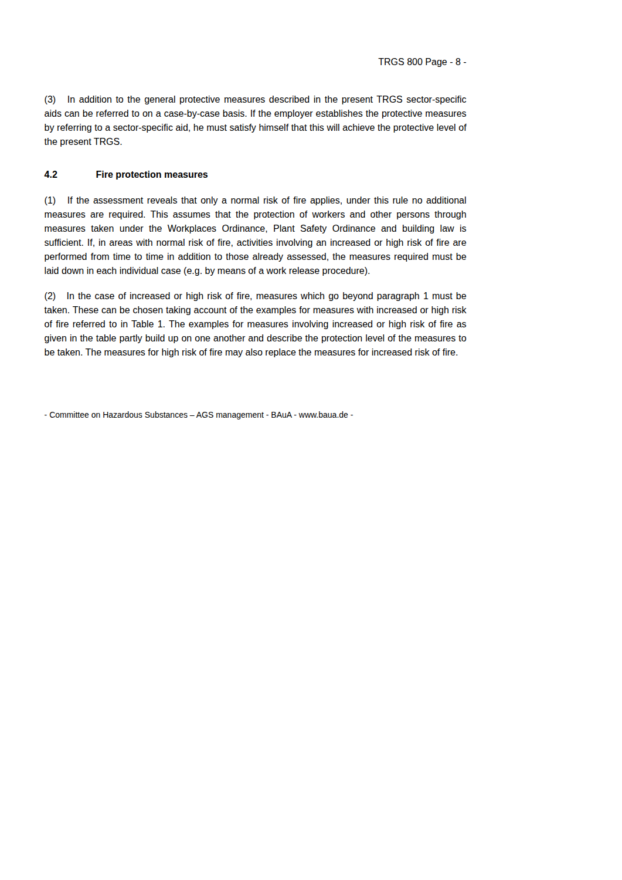TRGS 800 Page - 8 -
(3) In addition to the general protective measures described in the present TRGS sector-specific aids can be referred to on a case-by-case basis. If the employer establishes the protective measures by referring to a sector-specific aid, he must satisfy himself that this will achieve the protective level of the present TRGS.
4.2 Fire protection measures
(1) If the assessment reveals that only a normal risk of fire applies, under this rule no additional measures are required. This assumes that the protection of workers and other persons through measures taken under the Workplaces Ordinance, Plant Safety Ordinance and building law is sufficient. If, in areas with normal risk of fire, activities involving an increased or high risk of fire are performed from time to time in addition to those already assessed, the measures required must be laid down in each individual case (e.g. by means of a work release procedure).
(2) In the case of increased or high risk of fire, measures which go beyond paragraph 1 must be taken. These can be chosen taking account of the examples for measures with increased or high risk of fire referred to in Table 1. The examples for measures involving increased or high risk of fire as given in the table partly build up on one another and describe the protection level of the measures to be taken. The measures for high risk of fire may also replace the measures for increased risk of fire.
- Committee on Hazardous Substances – AGS management - BAuA - www.baua.de -